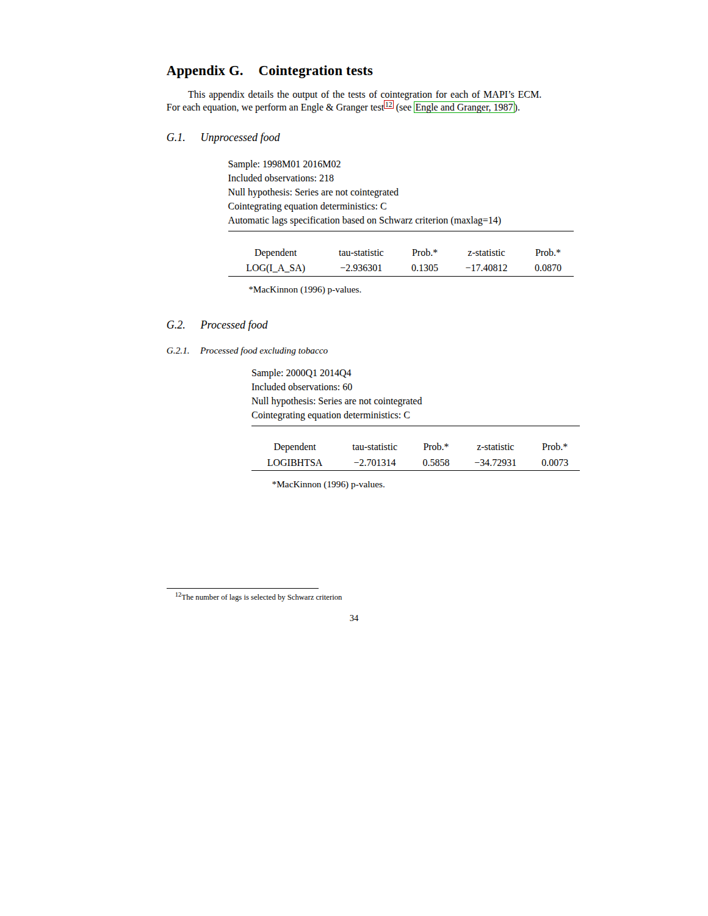Appendix G. Cointegration tests
This appendix details the output of the tests of cointegration for each of MAPI’s ECM. For each equation, we perform an Engle & Granger test12 (see Engle and Granger, 1987).
G.1. Unprocessed food
Sample: 1998M01 2016M02
Included observations: 218
Null hypothesis: Series are not cointegrated
Cointegrating equation deterministics: C
Automatic lags specification based on Schwarz criterion (maxlag=14)
| Dependent | tau-statistic | Prob.* | z-statistic | Prob.* |
| --- | --- | --- | --- | --- |
| LOG(I_A_SA) | −2.936301 | 0.1305 | −17.40812 | 0.0870 |
*MacKinnon (1996) p-values.
G.2. Processed food
G.2.1. Processed food excluding tobacco
Sample: 2000Q1 2014Q4
Included observations: 60
Null hypothesis: Series are not cointegrated
Cointegrating equation deterministics: C
| Dependent | tau-statistic | Prob.* | z-statistic | Prob.* |
| --- | --- | --- | --- | --- |
| LOGIBHTSA | −2.701314 | 0.5858 | −34.72931 | 0.0073 |
*MacKinnon (1996) p-values.
12The number of lags is selected by Schwarz criterion
34